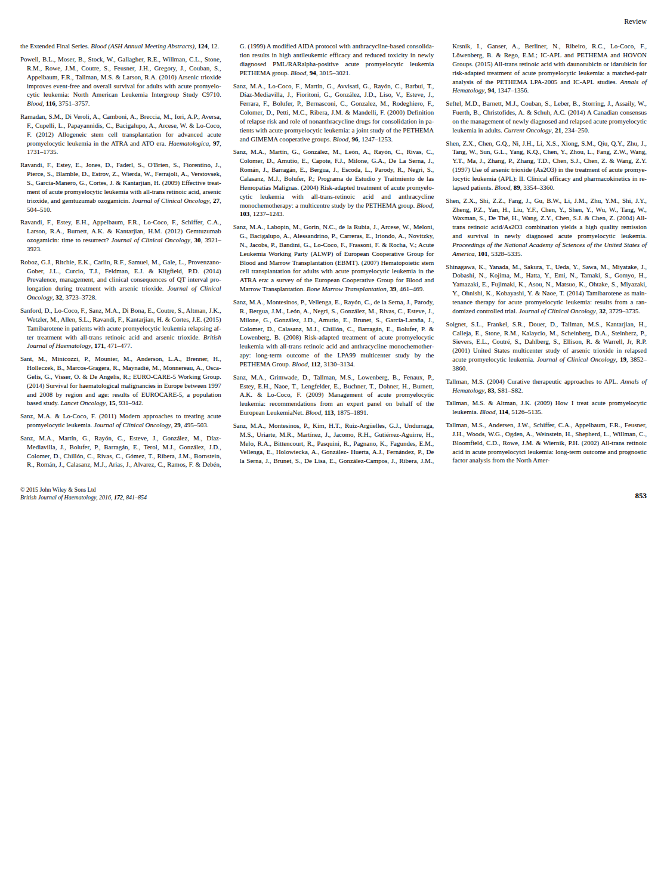Review
the Extended Final Series. Blood (ASH Annual Meeting Abstracts), 124, 12.
Powell, B.L., Moser, B., Stock, W., Gallagher, R.E., Willman, C.L., Stone, R.M., Rowe, J.M., Coutre, S., Feusner, J.H., Gregory, J., Couban, S., Appelbaum, F.R., Tallman, M.S. & Larson, R.A. (2010) Arsenic trioxide improves event-free and overall survival for adults with acute promyelocytic leukemia: North American Leukemia Intergroup Study C9710. Blood, 116, 3751–3757.
Ramadan, S.M., Di Veroli, A., Camboni, A., Breccia, M., Iori, A.P., Aversa, F., Cupelli, L., Papayannidis, C., Bacigalupo, A., Arcese, W. & Lo-Coco, F. (2012) Allogeneic stem cell transplantation for advanced acute promyelocytic leukemia in the ATRA and ATO era. Haematologica, 97, 1731–1735.
Ravandi, F., Estey, E., Jones, D., Faderl, S., O'Brien, S., Fiorentino, J., Pierce, S., Blamble, D., Estrov, Z., Wierda, W., Ferrajoli, A., Verstovsek, S., Garcia-Manero, G., Cortes, J. & Kantarjian, H. (2009) Effective treatment of acute promyelocytic leukemia with all-trans retinoic acid, arsenic trioxide, and gemtuzumab ozogamicin. Journal of Clinical Oncology, 27, 504–510.
Ravandi, F., Estey, E.H., Appelbaum, F.R., Lo-Coco, F., Schiffer, C.A., Larson, R.A., Burnett, A.K. & Kantarjian, H.M. (2012) Gemtuzumab ozogamicin: time to resurrect? Journal of Clinical Oncology, 30, 3921–3923.
Roboz, G.J., Ritchie, E.K., Carlin, R.F., Samuel, M., Gale, L., Provenzano-Gober, J.L., Curcio, T.J., Feldman, E.J. & Kligfield, P.D. (2014) Prevalence, management, and clinical consequences of QT interval prolongation during treatment with arsenic trioxide. Journal of Clinical Oncology, 32, 3723–3728.
Sanford, D., Lo-Coco, F., Sanz, M.A., Di Bona, E., Coutre, S., Altman, J.K., Wetzler, M., Allen, S.L., Ravandi, F., Kantarjian, H. & Cortes, J.E. (2015) Tamibarotene in patients with acute promyelocytic leukemia relapsing after treatment with all-trans retinoic acid and arsenic trioxide. British Journal of Haematology, 171, 471–477.
Sant, M., Minicozzi, P., Mounier, M., Anderson, L.A., Brenner, H., Holleczek, B., Marcos-Gragera, R., Maynadié, M., Monnereau, A., Osca-Gelis, G., Visser, O. & De Angelis, R.; EURO-CARE-5 Working Group. (2014) Survival for haematological malignancies in Europe between 1997 and 2008 by region and age: results of EUROCARE-5, a population based study. Lancet Oncology, 15, 931–942.
Sanz, M.A. & Lo-Coco, F. (2011) Modern approaches to treating acute promyelocytic leukemia. Journal of Clinical Oncology, 29, 495–503.
Sanz, M.A., Martín, G., Rayón, C., Esteve, J., González, M., Díaz-Mediavilla, J., Bolufer, P., Barragán, E., Terol, M.J., González, J.D., Colomer, D., Chillón, C., Rivas, C., Gómez, T., Ribera, J.M., Bornstein, R., Román, J., Calasanz, M.J., Arias, J., Alvarez, C., Ramos, F. & Debén, G. (1999) A modified AIDA protocol with anthracycline-based consolidation results in high antileukemic efficacy and reduced toxicity in newly diagnosed PML/RARalpha-positive acute promyelocytic leukemia PETHEMA group. Blood, 94, 3015–3021.
Sanz, M.A., Lo-Coco, F., Martín, G., Avvisati, G., Rayón, C., Barbui, T., Díaz-Mediavilla, J., Fioritoni, G., González, J.D., Liso, V., Esteve, J., Ferrara, F., Bolufer, P., Bernasconi, C., Gonzalez, M., Rodeghiero, F., Colomer, D., Petti, M.C., Ribera, J.M. & Mandelli, F. (2000) Definition of relapse risk and role of nonanthracycline drugs for consolidation in patients with acute promyelocytic leukemia: a joint study of the PETHEMA and GIMEMA cooperative groups. Blood, 96, 1247–1253.
Sanz, M.A., Martín, G., González, M., León, A., Rayón, C., Rivas, C., Colomer, D., Amutio, E., Capote, F.J., Milone, G.A., De La Serna, J., Román, J., Barragán, E., Bergua, J., Escoda, L., Parody, R., Negri, S., Calasanz, M.J., Bolufer, P.; Programa de Estudio y Traitmiento de las Hemopatías Malignas. (2004) Risk-adapted treatment of acute promyelocytic leukemia with all-trans-retinoic acid and anthracycline monochemotherapy: a multicentre study by the PETHEMA group. Blood, 103, 1237–1243.
Sanz, M.A., Labopin, M., Gorin, N.C., de la Rubia, J., Arcese, W., Meloni, G., Bacigalupo, A., Alessandrino, P., Carreras, E., Iriondo, A., Novitzky, N., Jacobs, P., Bandini, G., Lo-Coco, F., Frassoni, F. & Rocha, V.; Acute Leukemia Working Party (ALWP) of European Cooperative Group for Blood and Marrow Transplantation (EBMT). (2007) Hematopoietic stem cell transplantation for adults with acute promyelocytic leukemia in the ATRA era: a survey of the European Cooperative Group for Blood and Marrow Transplantation. Bone Marrow Transplantation, 39, 461–469.
Sanz, M.A., Montesinos, P., Vellenga, E., Rayón, C., de la Serna, J., Parody, R., Bergua, J.M., León, A., Negri, S., González, M., Rivas, C., Esteve, J., Milone, G., González, J.D., Amutio, E., Brunet, S., García-Laraña, J., Colomer, D., Calasanz, M.J., Chillón, C., Barragán, E., Bolufer, P. & Lowenberg, B. (2008) Risk-adapted treatment of acute promyelocytic leukemia with all-trans retinoic acid and anthracycline monochemotherapy: long-term outcome of the LPA99 multicenter study by the PETHEMA Group. Blood, 112, 3130–3134.
Sanz, M.A., Grimwade, D., Tallman, M.S., Lowenberg, B., Fenaux, P., Estey, E.H., Naoe, T., Lengfelder, E., Buchner, T., Dohner, H., Burnett, A.K. & Lo-Coco, F. (2009) Management of acute promyelocytic leukemia: recommendations from an expert panel on behalf of the European LeukemiaNet. Blood, 113, 1875–1891.
Sanz, M.A., Montesinos, P., Kim, H.T., Ruiz-Argüelles, G.J., Undurraga, M.S., Uriarte, M.R., Martínez, J., Jacomo, R.H., Gutiérrez-Aguirre, H., Melo, R.A., Bittencourt, R., Pasquini, R., Pagnano, K., Fagundes, E.M., Vellenga, E., Holowiecka, A., González- Huerta, A.J., Fernández, P., De la Serna, J., Brunet, S., De Lisa, E., González-Campos, J., Ribera, J.M., Krsnik, I., Ganser, A., Berliner, N., Ribeiro, R.C., Lo-Coco, F., Löwenberg, B. & Rego, E.M.; IC-APL and PETHEMA and HOVON Groups. (2015) All-trans retinoic acid with daunorubicin or idarubicin for risk-adapted treatment of acute promyelocytic leukemia: a matched-pair analysis of the PETHEMA LPA-2005 and IC-APL studies. Annals of Hematology, 94, 1347–1356.
Seftel, M.D., Barnett, M.J., Couban, S., Leber, B., Storring, J., Assaily, W., Fuerth, B., Christofides, A. & Schuh, A.C. (2014) A Canadian consensus on the management of newly diagnosed and relapsed acute promyelocytic leukemia in adults. Current Oncology, 21, 234–250.
Shen, Z.X., Chen, G.Q., Ni, J.H., Li, X.S., Xiong, S.M., Qiu, Q.Y., Zhu, J., Tang, W., Sun, G.L., Yang, K.Q., Chen, Y., Zhou, L., Fang, Z.W., Wang, Y.T., Ma, J., Zhang, P., Zhang, T.D., Chen, S.J., Chen, Z. & Wang, Z.Y. (1997) Use of arsenic trioxide (As2O3) in the treatment of acute promyelocytic leukemia (APL): II. Clinical efficacy and pharmacokinetics in relapsed patients. Blood, 89, 3354–3360.
Shen, Z.X., Shi, Z.Z., Fang, J., Gu, B.W., Li, J.M., Zhu, Y.M., Shi, J.Y., Zheng, P.Z., Yan, H., Liu, Y.F., Chen, Y., Shen, Y., Wu, W., Tang, W., Waxman, S., De Thé, H., Wang, Z.Y., Chen, S.J. & Chen, Z. (2004) All-trans retinoic acid/As2O3 combination yields a high quality remission and survival in newly diagnosed acute promyelocytic leukemia. Proceedings of the National Academy of Sciences of the United States of America, 101, 5328–5335.
Shinagawa, K., Yanada, M., Sakura, T., Ueda, Y., Sawa, M., Miyatake, J., Dobashi, N., Kojima, M., Hatta, Y., Emi, N., Tamaki, S., Gomyo, H., Yamazaki, E., Fujimaki, K., Asou, N., Matsuo, K., Ohtake, S., Miyazaki, Y., Ohnishi, K., Kobayashi, Y. & Naoe, T. (2014) Tamibarotene as maintenance therapy for acute promyelocytic leukemia: results from a randomized controlled trial. Journal of Clinical Oncology, 32, 3729–3735.
Soignet, S.L., Frankel, S.R., Douer, D., Tallman, M.S., Kantarjian, H., Calleja, E., Stone, R.M., Kalaycio, M., Scheinberg, D.A., Steinherz, P., Sievers, E.L., Coutré, S., Dahlberg, S., Ellison, R. & Warrell, Jr, R.P. (2001) United States multicenter study of arsenic trioxide in relapsed acute promyelocytic leukemia. Journal of Clinical Oncology, 19, 3852–3860.
Tallman, M.S. (2004) Curative therapeutic approaches to APL. Annals of Hematology, 83, S81–S82.
Tallman, M.S. & Altman, J.K. (2009) How I treat acute promyelocytic leukemia. Blood, 114, 5126–5135.
Tallman, M.S., Andersen, J.W., Schiffer, C.A., Appelbaum, F.R., Feusner, J.H., Woods, W.G., Ogden, A., Weinstein, H., Shepherd, L., Willman, C., Bloomfield, C.D., Rowe, J.M. & Wiernik, P.H. (2002) All-trans retinoic acid in acute promyelocytci leukemia: long-term outcome and prognostic factor analysis from the North Amer-
© 2015 John Wiley & Sons Ltd British Journal of Haematology, 2016, 172, 841–854
853